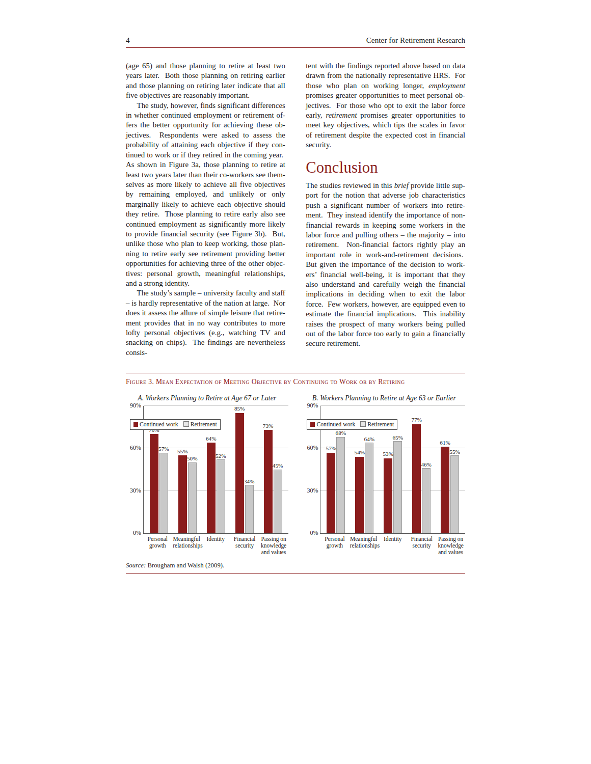4 Center for Retirement Research
(age 65) and those planning to retire at least two years later. Both those planning on retiring earlier and those planning on retiring later indicate that all five objectives are reasonably important.
The study, however, finds significant differences in whether continued employment or retirement offers the better opportunity for achieving these objectives. Respondents were asked to assess the probability of attaining each objective if they continued to work or if they retired in the coming year. As shown in Figure 3a, those planning to retire at least two years later than their co-workers see themselves as more likely to achieve all five objectives by remaining employed, and unlikely or only marginally likely to achieve each objective should they retire. Those planning to retire early also see continued employment as significantly more likely to provide financial security (see Figure 3b). But, unlike those who plan to keep working, those planning to retire early see retirement providing better opportunities for achieving three of the other objectives: personal growth, meaningful relationships, and a strong identity.
The study’s sample – university faculty and staff – is hardly representative of the nation at large. Nor does it assess the allure of simple leisure that retirement provides that in no way contributes to more lofty personal objectives (e.g., watching TV and snacking on chips). The findings are nevertheless consis-
tent with the findings reported above based on data drawn from the nationally representative HRS. For those who plan on working longer, employment promises greater opportunities to meet personal objectives. For those who opt to exit the labor force early, retirement promises greater opportunities to meet key objectives, which tips the scales in favor of retirement despite the expected cost in financial security.
Conclusion
The studies reviewed in this brief provide little support for the notion that adverse job characteristics push a significant number of workers into retirement. They instead identify the importance of non-financial rewards in keeping some workers in the labor force and pulling others – the majority – into retirement. Non-financial factors rightly play an important role in work-and-retirement decisions. But given the importance of the decision to workers’ financial well-being, it is important that they also understand and carefully weigh the financial implications in deciding when to exit the labor force. Few workers, however, are equipped even to estimate the financial implications. This inability raises the prospect of many workers being pulled out of the labor force too early to gain a financially secure retirement.
Figure 3. Mean Expectation of Meeting Objective by Continuing to Work or by Retiring
A. Workers Planning to Retire at Age 67 or Later
Continued work Retirement
90%
60%
30%
0%
70%
57%
55%
50%
64%
52%
85%
34%
73%
45%
Personal
growth
Meaningful
relationships
Identity
Financial
security
Passing on
knowledge
and values
B. Workers Planning to Retire at Age 63 or Earlier
Continued work Retirement
90%
60%
30%
0%
57%
68%
54%
64%
53%
65%
77%
46%
61%
55%
Personal
growth
Meaningful
relationships
Identity
Financial
security
Passing on
knowledge
and values
Source: Brougham and Walsh (2009).